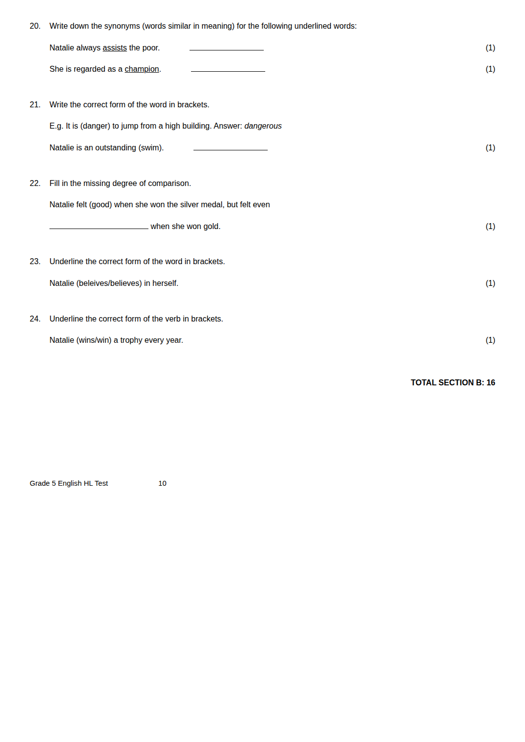20.
Write down the synonyms (words similar in meaning) for the following underlined words:
Natalie always assists the poor.
(1)
She is regarded as a champion.
(1)
21.
Write the correct form of the word in brackets.
E.g. It is (danger) to jump from a high building. Answer: dangerous
Natalie is an outstanding (swim).
(1)
22.
Fill in the missing degree of comparison.
Natalie felt (good) when she won the silver medal, but felt even
when she won gold.
(1)
23.
Underline the correct form of the word in brackets.
Natalie (beleives/believes) in herself.
(1)
24.
Underline the correct form of the verb in brackets.
Natalie (wins/win) a trophy every year.
(1)
TOTAL SECTION B: 16
Grade 5 English HL Test
10